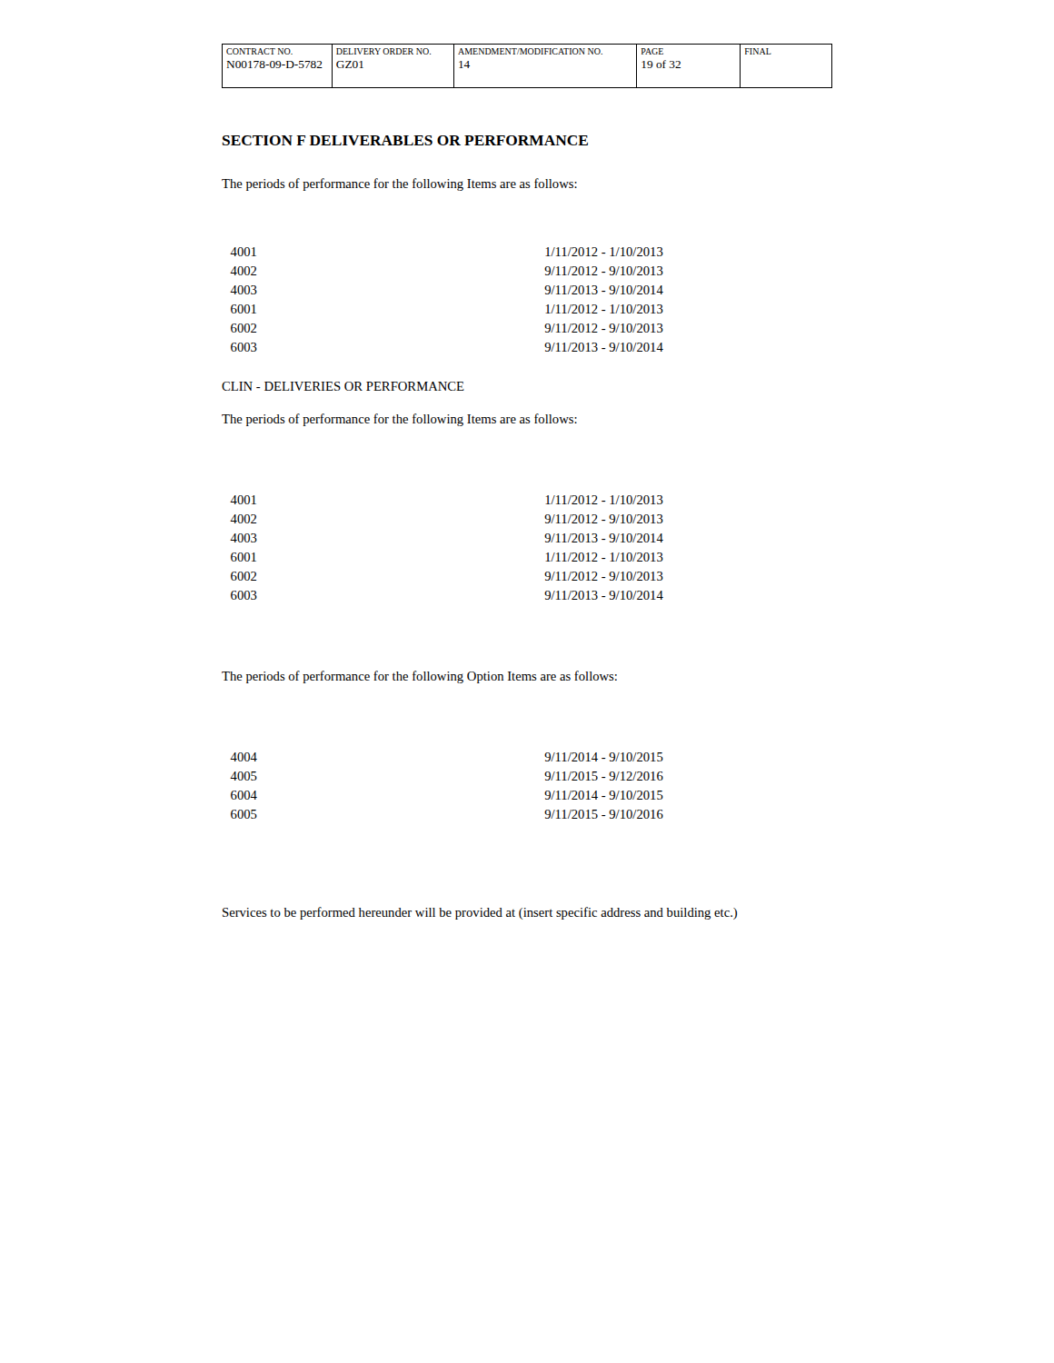| Contract No. N00178-09-D-5782 | Delivery Order No. GZ01 | Amendment/Modification No. 14 | Page 19 of 32 | Final |
SECTION F DELIVERABLES OR PERFORMANCE
The periods of performance for the following Items are as follows:
| 4001 | 1/11/2012 - 1/10/2013 |
| 4002 | 9/11/2012 - 9/10/2013 |
| 4003 | 9/11/2013 - 9/10/2014 |
| 6001 | 1/11/2012 - 1/10/2013 |
| 6002 | 9/11/2012 - 9/10/2013 |
| 6003 | 9/11/2013 - 9/10/2014 |
CLIN - DELIVERIES OR PERFORMANCE
The periods of performance for the following Items are as follows:
| 4001 | 1/11/2012 - 1/10/2013 |
| 4002 | 9/11/2012 - 9/10/2013 |
| 4003 | 9/11/2013 - 9/10/2014 |
| 6001 | 1/11/2012 - 1/10/2013 |
| 6002 | 9/11/2012 - 9/10/2013 |
| 6003 | 9/11/2013 - 9/10/2014 |
The periods of performance for the following Option Items are as follows:
| 4004 | 9/11/2014 - 9/10/2015 |
| 4005 | 9/11/2015 - 9/12/2016 |
| 6004 | 9/11/2014 - 9/10/2015 |
| 6005 | 9/11/2015 - 9/10/2016 |
Services to be performed hereunder will be provided at (insert specific address and building etc.)